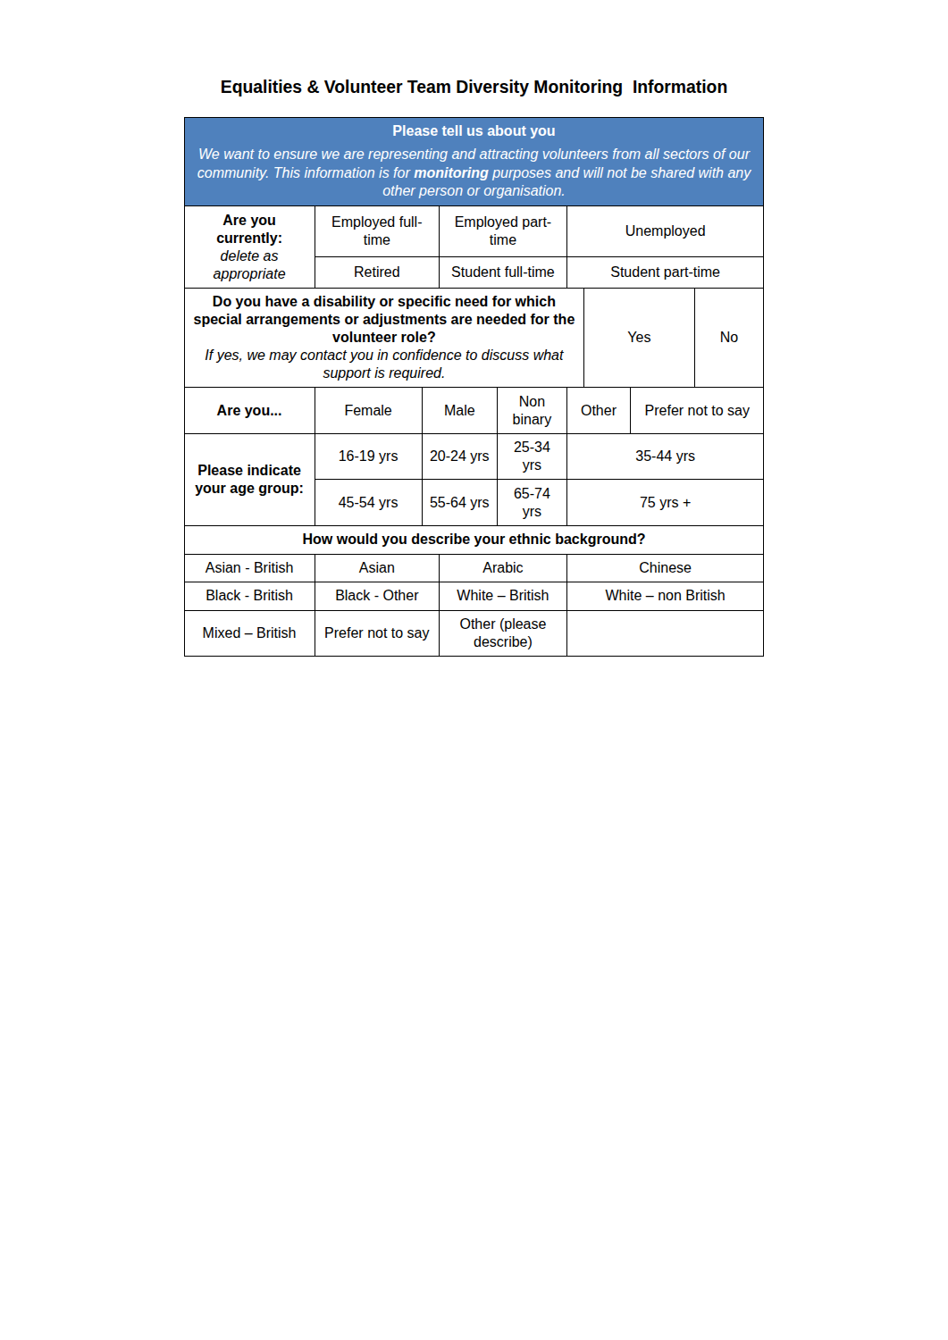Equalities & Volunteer Team Diversity Monitoring Information
| Please tell us about you We want to ensure we are representing and attracting volunteers from all sectors of our community. This information is for monitoring purposes and will not be shared with any other person or organisation. |
| Are you currently: delete as appropriate | Employed full-time | Employed part-time | Unemployed |
| Retired | Student full-time | Student part-time |
| Do you have a disability or specific need for which special arrangements or adjustments are needed for the volunteer role? If yes, we may contact you in confidence to discuss what support is required. | Yes | No |
| Are you... | Female | Male | Non binary | Other | Prefer not to say |
| Please indicate your age group: | 16-19 yrs | 20-24 yrs | 25-34 yrs | 35-44 yrs |
| 45-54 yrs | 55-64 yrs | 65-74 yrs | 75 yrs + |
| How would you describe your ethnic background? |
| Asian - British | Asian | Arabic | Chinese |
| Black - British | Black - Other | White – British | White – non British |
| Mixed – British | Prefer not to say | Other (please describe) | |